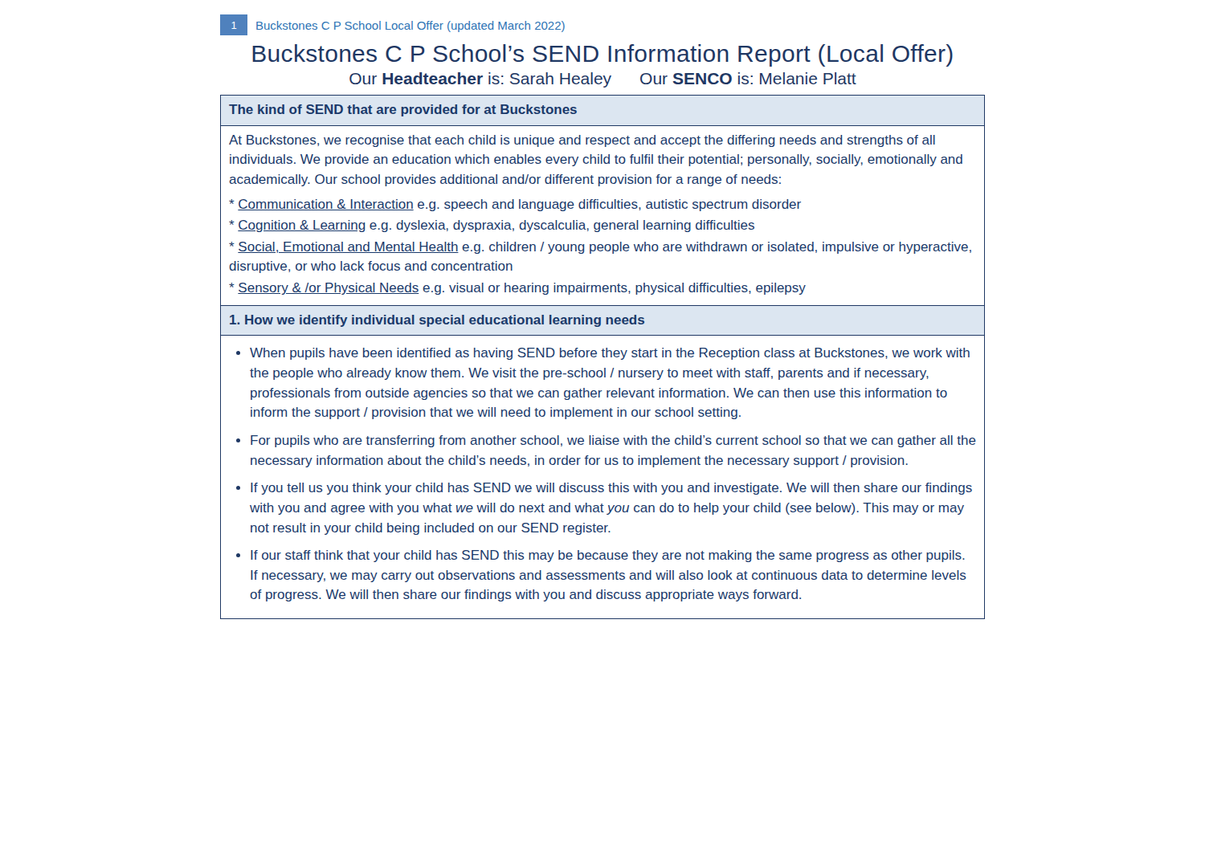1
Buckstones C P School Local Offer (updated March 2022)
Buckstones C P School’s SEND Information Report (Local Offer)
Our Headteacher is: Sarah Healey Our SENCO is: Melanie Platt
| The kind of SEND that are provided for at Buckstones |
| At Buckstones, we recognise that each child is unique and respect and accept the differing needs and strengths of all individuals. We provide an education which enables every child to fulfil their potential; personally, socially, emotionally and academically. Our school provides additional and/or different provision for a range of needs: * Communication & Interaction e.g. speech and language difficulties, autistic spectrum disorder * Cognition & Learning e.g. dyslexia, dyspraxia, dyscalculia, general learning difficulties * Social, Emotional and Mental Health e.g. children / young people who are withdrawn or isolated, impulsive or hyperactive, disruptive, or who lack focus and concentration * Sensory & /or Physical Needs e.g. visual or hearing impairments, physical difficulties, epilepsy |
| 1. How we identify individual special educational learning needs |
| When pupils have been identified as having SEND before they start in the Reception class at Buckstones, we work with the people who already know them. We visit the pre-school / nursery to meet with staff, parents and if necessary, professionals from outside agencies so that we can gather relevant information. We can then use this information to inform the support / provision that we will need to implement in our school setting. For pupils who are transferring from another school, we liaise with the child’s current school so that we can gather all the necessary information about the child’s needs, in order for us to implement the necessary support / provision. If you tell us you think your child has SEND we will discuss this with you and investigate. We will then share our findings with you and agree with you what we will do next and what you can do to help your child (see below). This may or may not result in your child being included on our SEND register. If our staff think that your child has SEND this may be because they are not making the same progress as other pupils. If necessary, we may carry out observations and assessments and will also look at continuous data to determine levels of progress. We will then share our findings with you and discuss appropriate ways forward. |